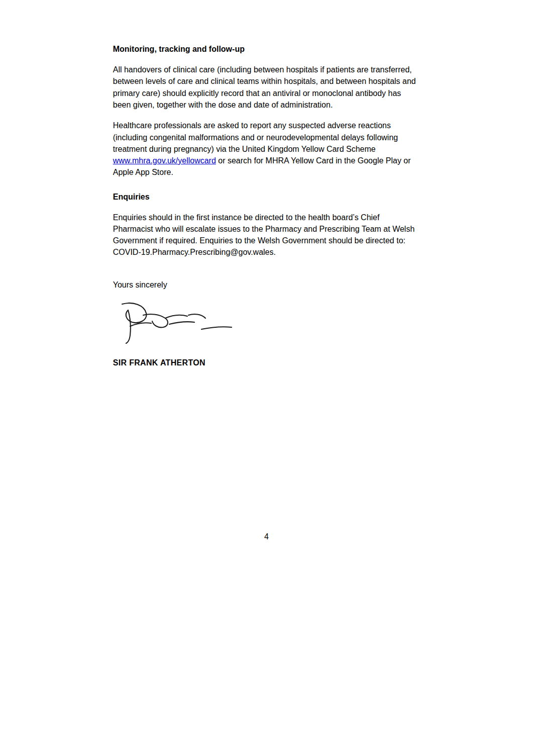Monitoring, tracking and follow-up
All handovers of clinical care (including between hospitals if patients are transferred, between levels of care and clinical teams within hospitals, and between hospitals and primary care) should explicitly record that an antiviral or monoclonal antibody has been given, together with the dose and date of administration.
Healthcare professionals are asked to report any suspected adverse reactions (including congenital malformations and or neurodevelopmental delays following treatment during pregnancy) via the United Kingdom Yellow Card Scheme www.mhra.gov.uk/yellowcard or search for MHRA Yellow Card in the Google Play or Apple App Store.
Enquiries
Enquiries should in the first instance be directed to the health board’s Chief Pharmacist who will escalate issues to the Pharmacy and Prescribing Team at Welsh Government if required. Enquiries to the Welsh Government should be directed to: COVID-19.Pharmacy.Prescribing@gov.wales.
Yours sincerely
SIR FRANK ATHERTON
4